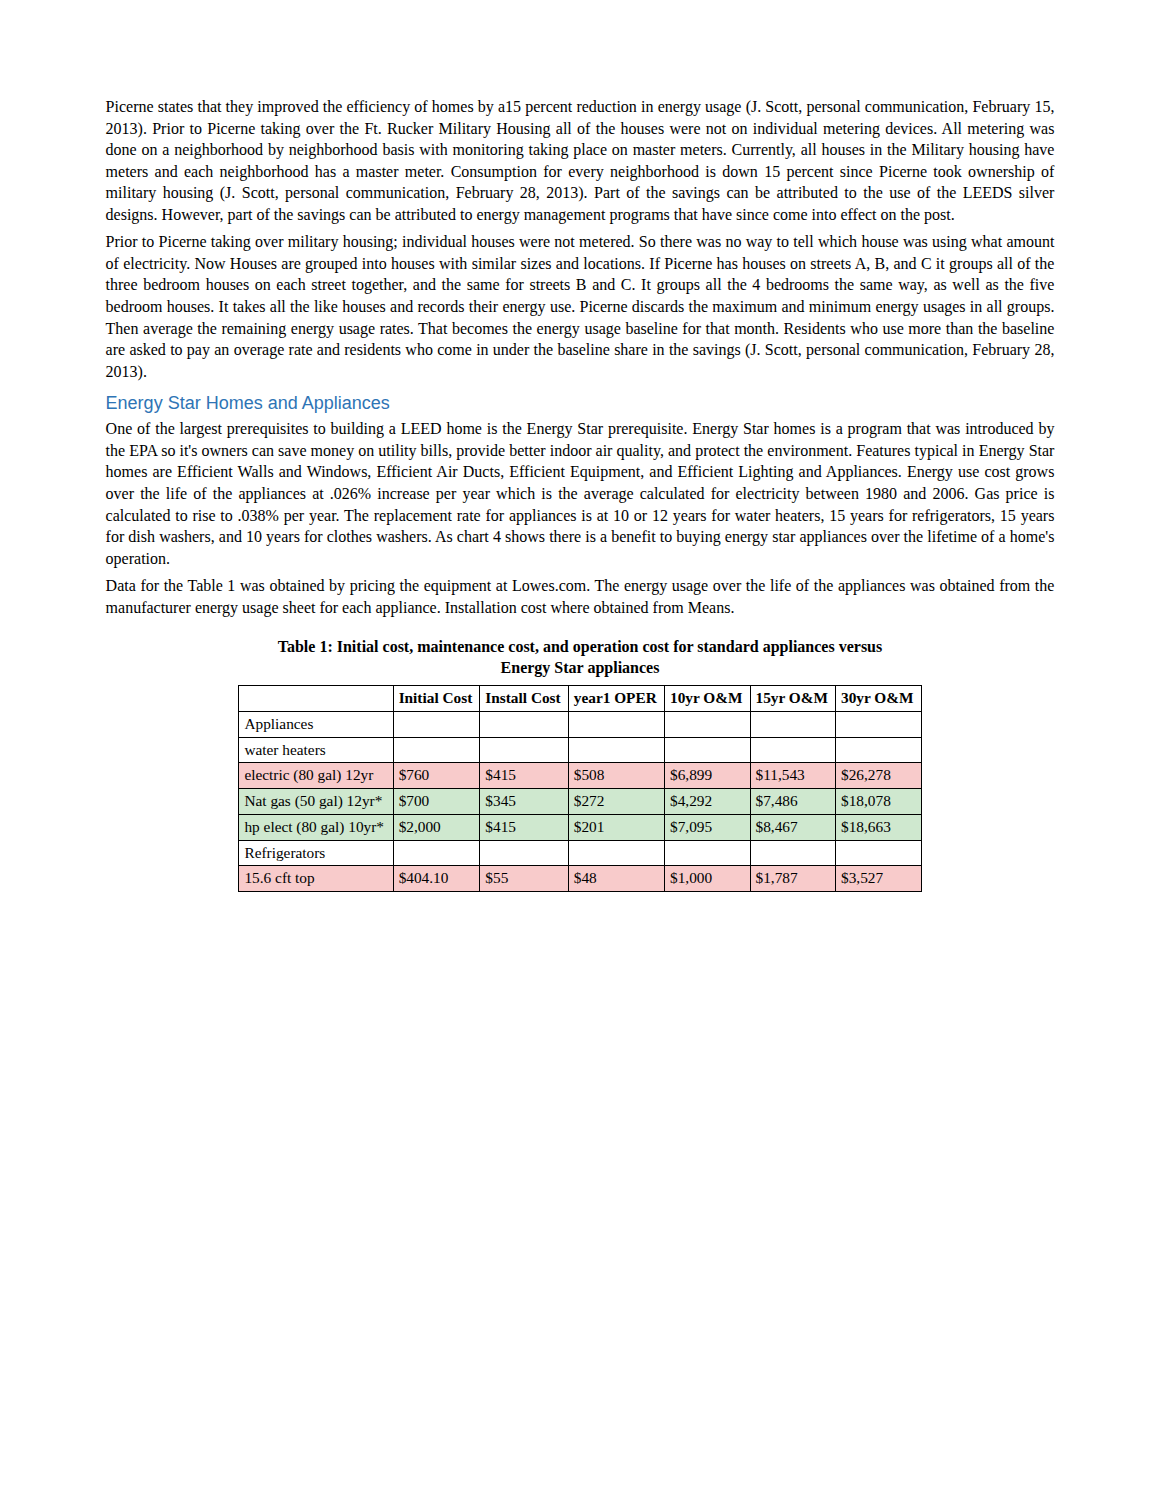Picerne states that they improved the efficiency of homes by a15 percent reduction in energy usage (J. Scott, personal communication, February 15, 2013). Prior to Picerne taking over the Ft. Rucker Military Housing all of the houses were not on individual metering devices. All metering was done on a neighborhood by neighborhood basis with monitoring taking place on master meters. Currently, all houses in the Military housing have meters and each neighborhood has a master meter. Consumption for every neighborhood is down 15 percent since Picerne took ownership of military housing (J. Scott, personal communication, February 28, 2013). Part of the savings can be attributed to the use of the LEEDS silver designs. However, part of the savings can be attributed to energy management programs that have since come into effect on the post.
Prior to Picerne taking over military housing; individual houses were not metered. So there was no way to tell which house was using what amount of electricity. Now Houses are grouped into houses with similar sizes and locations. If Picerne has houses on streets A, B, and C it groups all of the three bedroom houses on each street together, and the same for streets B and C. It groups all the 4 bedrooms the same way, as well as the five bedroom houses. It takes all the like houses and records their energy use. Picerne discards the maximum and minimum energy usages in all groups. Then average the remaining energy usage rates. That becomes the energy usage baseline for that month. Residents who use more than the baseline are asked to pay an overage rate and residents who come in under the baseline share in the savings (J. Scott, personal communication, February 28, 2013).
Energy Star Homes and Appliances
One of the largest prerequisites to building a LEED home is the Energy Star prerequisite. Energy Star homes is a program that was introduced by the EPA so it's owners can save money on utility bills, provide better indoor air quality, and protect the environment. Features typical in Energy Star homes are Efficient Walls and Windows, Efficient Air Ducts, Efficient Equipment, and Efficient Lighting and Appliances. Energy use cost grows over the life of the appliances at .026% increase per year which is the average calculated for electricity between 1980 and 2006. Gas price is calculated to rise to .038% per year. The replacement rate for appliances is at 10 or 12 years for water heaters, 15 years for refrigerators, 15 years for dish washers, and 10 years for clothes washers. As chart 4 shows there is a benefit to buying energy star appliances over the lifetime of a home's operation.
Data for the Table 1 was obtained by pricing the equipment at Lowes.com. The energy usage over the life of the appliances was obtained from the manufacturer energy usage sheet for each appliance. Installation cost where obtained from Means.
Table 1: Initial cost, maintenance cost, and operation cost for standard appliances versus
Energy Star appliances
| | Initial Cost | Install Cost | year1 OPER | 10yr O&M | 15yr O&M | 30yr O&M |
| --- | --- | --- | --- | --- | --- | --- |
| Appliances | | | | | | |
| water heaters | | | | | | |
| electric (80 gal) 12yr | $760 | $415 | $508 | $6,899 | $11,543 | $26,278 |
| Nat gas (50 gal) 12yr* | $700 | $345 | $272 | $4,292 | $7,486 | $18,078 |
| hp elect (80 gal) 10yr* | $2,000 | $415 | $201 | $7,095 | $8,467 | $18,663 |
| Refrigerators | | | | | | |
| 15.6 cft top | $404.10 | $55 | $48 | $1,000 | $1,787 | $3,527 |